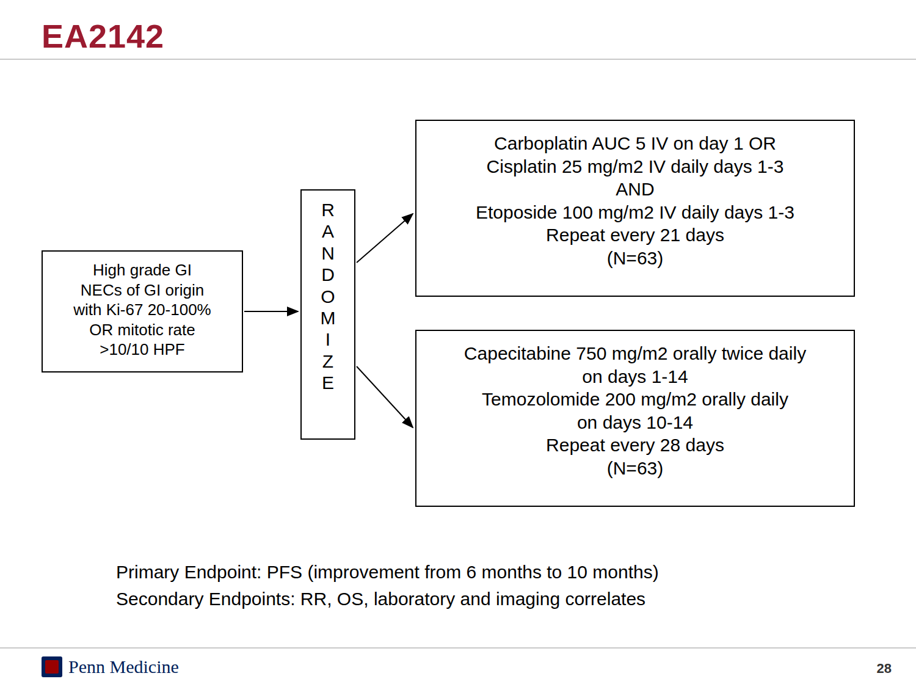EA2142
High grade GI
NECs of GI origin
with Ki-67 20-100%
OR mitotic rate
>10/10 HPF
R A N D O M I Z E
Carboplatin AUC 5 IV on day 1 OR
Cisplatin 25 mg/m2 IV daily days 1-3
AND
Etoposide 100 mg/m2 IV daily days 1-3
Repeat every 21 days
(N=63)
Capecitabine 750 mg/m2 orally twice daily
on days 1-14
Temozolomide 200 mg/m2 orally daily
on days 10-14
Repeat every 28 days
(N=63)
Primary Endpoint: PFS (improvement from 6 months to 10 months)
Secondary Endpoints: RR, OS, laboratory and imaging correlates
Penn Medicine
28